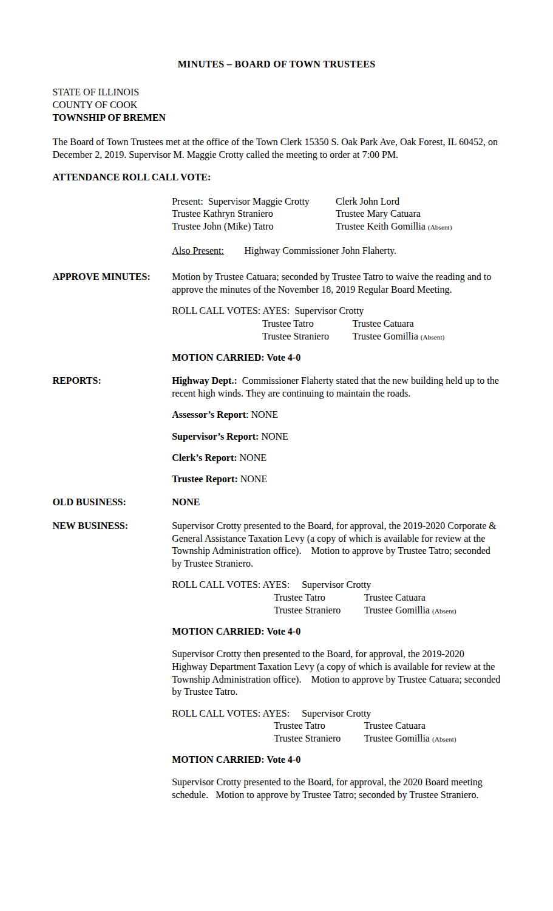MINUTES – BOARD OF TOWN TRUSTEES
STATE OF ILLINOIS
COUNTY OF COOK
TOWNSHIP OF BREMEN
The Board of Town Trustees met at the office of the Town Clerk 15350 S. Oak Park Ave, Oak Forest, IL 60452, on December 2, 2019. Supervisor M. Maggie Crotty called the meeting to order at 7:00 PM.
ATTENDANCE ROLL CALL VOTE:
| Present: Supervisor Maggie Crotty | Clerk John Lord |
| Trustee Kathryn Straniero | Trustee Mary Catuara |
| Trustee John (Mike) Tatro | Trustee Keith Gomillia (Absent) |
Also Present: Highway Commissioner John Flaherty.
APPROVE MINUTES:
Motion by Trustee Catuara; seconded by Trustee Tatro to waive the reading and to approve the minutes of the November 18, 2019 Regular Board Meeting.
ROLL CALL VOTES: AYES: Supervisor Crotty
| Trustee Tatro | Trustee Catuara |
| Trustee Straniero | Trustee Gomillia (Absent) |
MOTION CARRIED: Vote 4-0
REPORTS:
Highway Dept.: Commissioner Flaherty stated that the new building held up to the recent high winds. They are continuing to maintain the roads.
Assessor’s Report: NONE
Supervisor’s Report: NONE
Clerk’s Report: NONE
Trustee Report: NONE
OLD BUSINESS:
NONE
NEW BUSINESS:
Supervisor Crotty presented to the Board, for approval, the 2019-2020 Corporate & General Assistance Taxation Levy (a copy of which is available for review at the Township Administration office). Motion to approve by Trustee Tatro; seconded by Trustee Straniero.
ROLL CALL VOTES: AYES: Supervisor Crotty
| Trustee Tatro | Trustee Catuara |
| Trustee Straniero | Trustee Gomillia (Absent) |
MOTION CARRIED: Vote 4-0
Supervisor Crotty then presented to the Board, for approval, the 2019-2020 Highway Department Taxation Levy (a copy of which is available for review at the Township Administration office). Motion to approve by Trustee Catuara; seconded by Trustee Tatro.
ROLL CALL VOTES: AYES: Supervisor Crotty
| Trustee Tatro | Trustee Catuara |
| Trustee Straniero | Trustee Gomillia (Absent) |
MOTION CARRIED: Vote 4-0
Supervisor Crotty presented to the Board, for approval, the 2020 Board meeting schedule. Motion to approve by Trustee Tatro; seconded by Trustee Straniero.